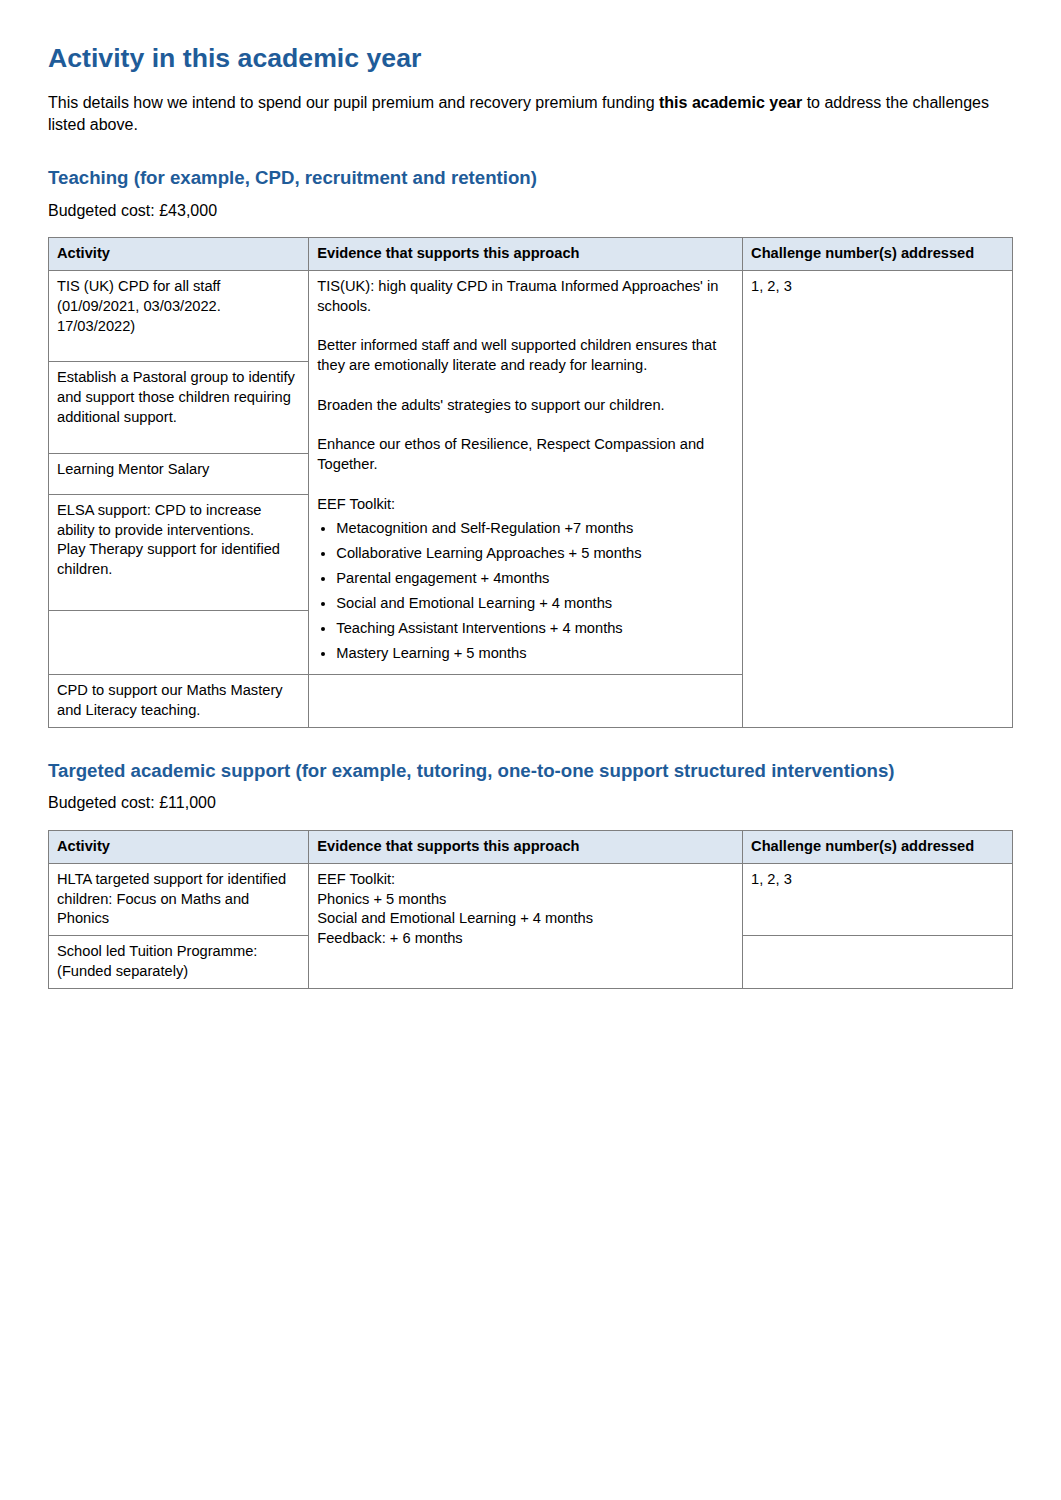Activity in this academic year
This details how we intend to spend our pupil premium and recovery premium funding this academic year to address the challenges listed above.
Teaching (for example, CPD, recruitment and retention)
Budgeted cost: £43,000
| Activity | Evidence that supports this approach | Challenge number(s) addressed |
| --- | --- | --- |
| TIS (UK) CPD for all staff (01/09/2021, 03/03/2022. 17/03/2022) | TIS(UK): high quality CPD in Trauma Informed Approaches' in schools. Better informed staff and well supported children ensures that they are emotionally literate and ready for learning. Broaden the adults' strategies to support our children. Enhance our ethos of Resilience, Respect Compassion and Together. EEF Toolkit: Metacognition and Self-Regulation +7 months Collaborative Learning Approaches + 5 months Parental engagement + 4months Social and Emotional Learning + 4 months Teaching Assistant Interventions + 4 months Mastery Learning + 5 months | 1, 2, 3 |
| Establish a Pastoral group to identify and support those children requiring additional support. |
| Learning Mentor Salary |
| ELSA support: CPD to increase ability to provide interventions. Play Therapy support for identified children. |
| CPD to support our Maths Mastery and Literacy teaching. | |
Targeted academic support (for example, tutoring, one-to-one support structured interventions)
Budgeted cost: £11,000
| Activity | Evidence that supports this approach | Challenge number(s) addressed |
| --- | --- | --- |
| HLTA targeted support for identified children: Focus on Maths and Phonics | EEF Toolkit: Phonics + 5 months Social and Emotional Learning + 4 months Feedback: + 6 months | 1, 2, 3 |
| School led Tuition Programme: (Funded separately) | |